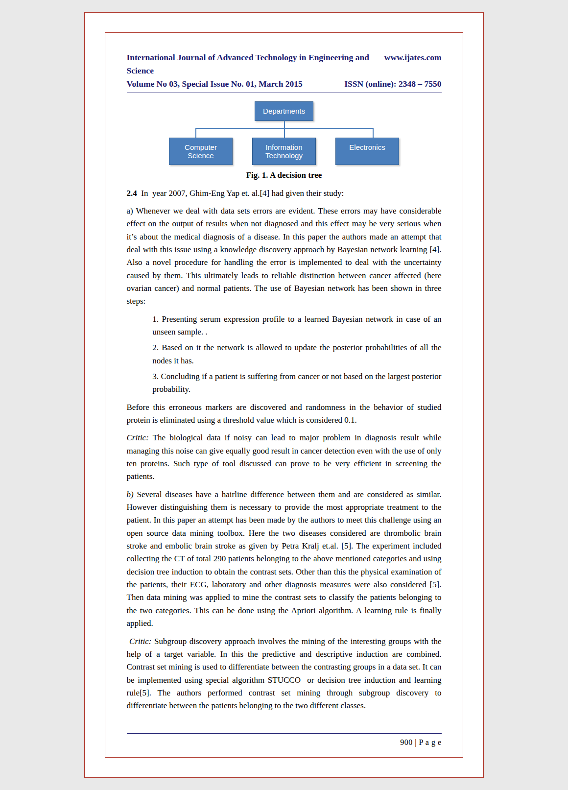International Journal of Advanced Technology in Engineering and Science
www.ijates.com
Volume No 03, Special Issue No. 01, March 2015
ISSN (online): 2348 – 7550
Departments
Computer
Science Information
Technology Electronics
Fig. 1. A decision tree
2.4 In year 2007, Ghim-Eng Yap et. al.[4] had given their study:
a) Whenever we deal with data sets errors are evident. These errors may have considerable effect on the output of results when not diagnosed and this effect may be very serious when it’s about the medical diagnosis of a disease. In this paper the authors made an attempt that deal with this issue using a knowledge discovery approach by Bayesian network learning [4]. Also a novel procedure for handling the error is implemented to deal with the uncertainty caused by them. This ultimately leads to reliable distinction between cancer affected (here ovarian cancer) and normal patients. The use of Bayesian network has been shown in three steps:
1. Presenting serum expression profile to a learned Bayesian network in case of an unseen sample. .
2. Based on it the network is allowed to update the posterior probabilities of all the nodes it has.
3. Concluding if a patient is suffering from cancer or not based on the largest posterior probability.
Before this erroneous markers are discovered and randomness in the behavior of studied protein is eliminated using a threshold value which is considered 0.1.
Critic: The biological data if noisy can lead to major problem in diagnosis result while managing this noise can give equally good result in cancer detection even with the use of only ten proteins. Such type of tool discussed can prove to be very efficient in screening the patients.
b) Several diseases have a hairline difference between them and are considered as similar. However distinguishing them is necessary to provide the most appropriate treatment to the patient. In this paper an attempt has been made by the authors to meet this challenge using an open source data mining toolbox. Here the two diseases considered are thrombolic brain stroke and embolic brain stroke as given by Petra Kralj et.al. [5]. The experiment included collecting the CT of total 290 patients belonging to the above mentioned categories and using decision tree induction to obtain the contrast sets. Other than this the physical examination of the patients, their ECG, laboratory and other diagnosis measures were also considered [5]. Then data mining was applied to mine the contrast sets to classify the patients belonging to the two categories. This can be done using the Apriori algorithm. A learning rule is finally applied.
Critic: Subgroup discovery approach involves the mining of the interesting groups with the help of a target variable. In this the predictive and descriptive induction are combined. Contrast set mining is used to differentiate between the contrasting groups in a data set. It can be implemented using special algorithm STUCCO or decision tree induction and learning rule[5]. The authors performed contrast set mining through subgroup discovery to differentiate between the patients belonging to the two different classes.
900 | P a g e